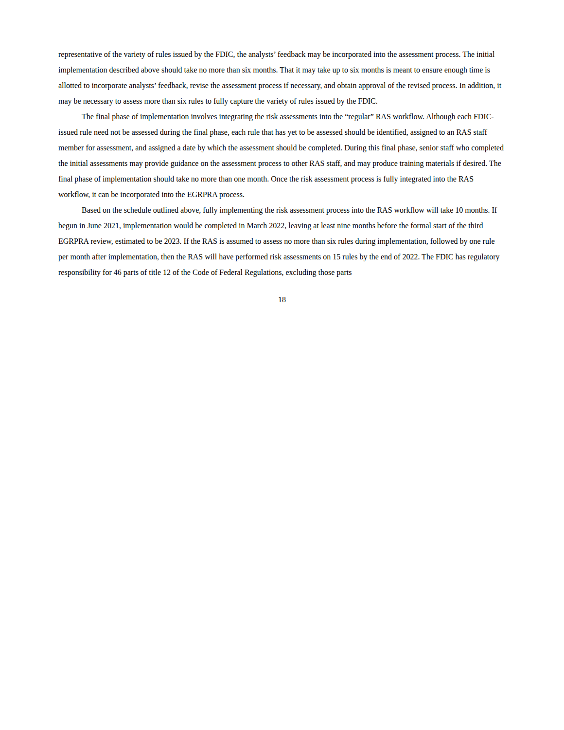representative of the variety of rules issued by the FDIC, the analysts’ feedback may be incorporated into the assessment process. The initial implementation described above should take no more than six months. That it may take up to six months is meant to ensure enough time is allotted to incorporate analysts’ feedback, revise the assessment process if necessary, and obtain approval of the revised process. In addition, it may be necessary to assess more than six rules to fully capture the variety of rules issued by the FDIC.
The final phase of implementation involves integrating the risk assessments into the “regular” RAS workflow. Although each FDIC-issued rule need not be assessed during the final phase, each rule that has yet to be assessed should be identified, assigned to an RAS staff member for assessment, and assigned a date by which the assessment should be completed. During this final phase, senior staff who completed the initial assessments may provide guidance on the assessment process to other RAS staff, and may produce training materials if desired. The final phase of implementation should take no more than one month. Once the risk assessment process is fully integrated into the RAS workflow, it can be incorporated into the EGRPRA process.
Based on the schedule outlined above, fully implementing the risk assessment process into the RAS workflow will take 10 months. If begun in June 2021, implementation would be completed in March 2022, leaving at least nine months before the formal start of the third EGRPRA review, estimated to be 2023. If the RAS is assumed to assess no more than six rules during implementation, followed by one rule per month after implementation, then the RAS will have performed risk assessments on 15 rules by the end of 2022. The FDIC has regulatory responsibility for 46 parts of title 12 of the Code of Federal Regulations, excluding those parts
18